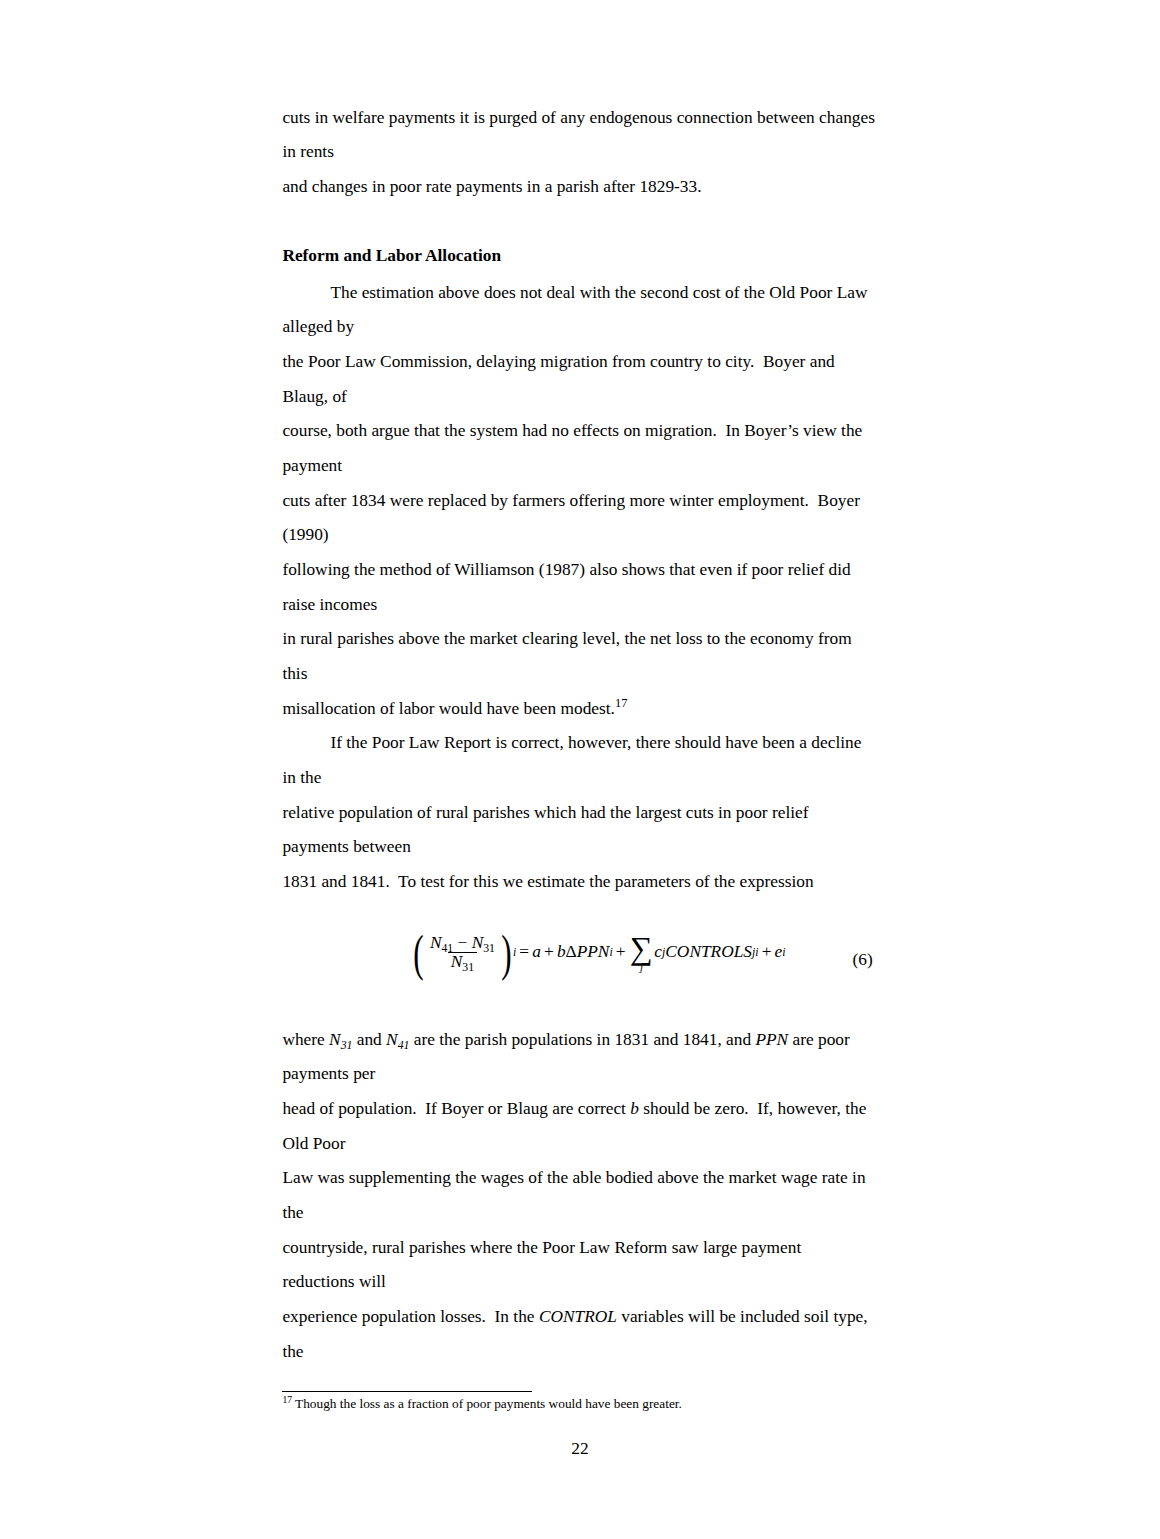cuts in welfare payments it is purged of any endogenous connection between changes in rents
and changes in poor rate payments in a parish after 1829-33.
Reform and Labor Allocation
The estimation above does not deal with the second cost of the Old Poor Law alleged by
the Poor Law Commission, delaying migration from country to city. Boyer and Blaug, of
course, both argue that the system had no effects on migration. In Boyer’s view the payment
cuts after 1834 were replaced by farmers offering more winter employment. Boyer (1990)
following the method of Williamson (1987) also shows that even if poor relief did raise incomes
in rural parishes above the market clearing level, the net loss to the economy from this
misallocation of labor would have been modest.17
If the Poor Law Report is correct, however, there should have been a decline in the
relative population of rural parishes which had the largest cuts in poor relief payments between
1831 and 1841. To test for this we estimate the parameters of the expression
( N 41 − N 31 N 31 ) i = a + b ΔPPN i + ∑j cjCONTROLS ji + ei
(6)
where N31 and N41 are the parish populations in 1831 and 1841, and PPN are poor payments per
head of population. If Boyer or Blaug are correct b should be zero. If, however, the Old Poor
Law was supplementing the wages of the able bodied above the market wage rate in the
countryside, rural parishes where the Poor Law Reform saw large payment reductions will
experience population losses. In the CONTROL variables will be included soil type, the
17 Though the loss as a fraction of poor payments would have been greater.
22